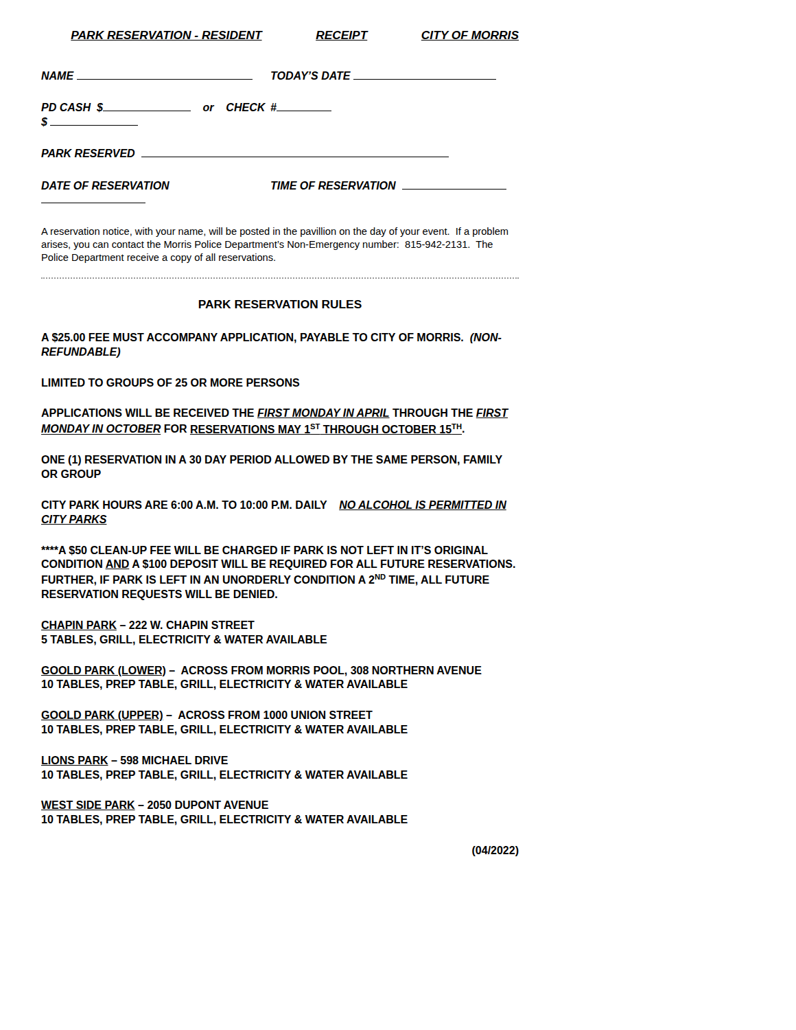PARK RESERVATION - RESIDENT RECEIPT CITY OF MORRIS
NAME
TODAY’S DATE
PD CASH $ or CHECK $
#
PARK RESERVED
DATE OF RESERVATION
TIME OF RESERVATION
A reservation notice, with your name, will be posted in the pavillion on the day of your event. If a problem arises, you can contact the Morris Police Department’s Non-Emergency number: 815-942-2131. The Police Department receive a copy of all reservations.
PARK RESERVATION RULES
A $25.00 FEE MUST ACCOMPANY APPLICATION, PAYABLE TO CITY OF MORRIS. (NON-REFUNDABLE)
LIMITED TO GROUPS OF 25 OR MORE PERSONS
APPLICATIONS WILL BE RECEIVED THE FIRST MONDAY IN APRIL THROUGH THE FIRST MONDAY IN OCTOBER FOR RESERVATIONS MAY 1ST THROUGH OCTOBER 15TH.
ONE (1) RESERVATION IN A 30 DAY PERIOD ALLOWED BY THE SAME PERSON, FAMILY OR GROUP
CITY PARK HOURS ARE 6:00 A.M. TO 10:00 P.M. DAILY NO ALCOHOL IS PERMITTED IN CITY PARKS
****A $50 CLEAN-UP FEE WILL BE CHARGED IF PARK IS NOT LEFT IN IT’S ORIGINAL CONDITION AND A $100 DEPOSIT WILL BE REQUIRED FOR ALL FUTURE RESERVATIONS. FURTHER, IF PARK IS LEFT IN AN UNORDERLY CONDITION A 2ND TIME, ALL FUTURE RESERVATION REQUESTS WILL BE DENIED.
CHAPIN PARK – 222 W. CHAPIN STREET
5 TABLES, GRILL, ELECTRICITY & WATER AVAILABLE
GOOLD PARK (LOWER) – ACROSS FROM MORRIS POOL, 308 NORTHERN AVENUE
10 TABLES, PREP TABLE, GRILL, ELECTRICITY & WATER AVAILABLE
GOOLD PARK (UPPER) – ACROSS FROM 1000 UNION STREET
10 TABLES, PREP TABLE, GRILL, ELECTRICITY & WATER AVAILABLE
LIONS PARK – 598 MICHAEL DRIVE
10 TABLES, PREP TABLE, GRILL, ELECTRICITY & WATER AVAILABLE
WEST SIDE PARK – 2050 DUPONT AVENUE
10 TABLES, PREP TABLE, GRILL, ELECTRICITY & WATER AVAILABLE
(04/2022)